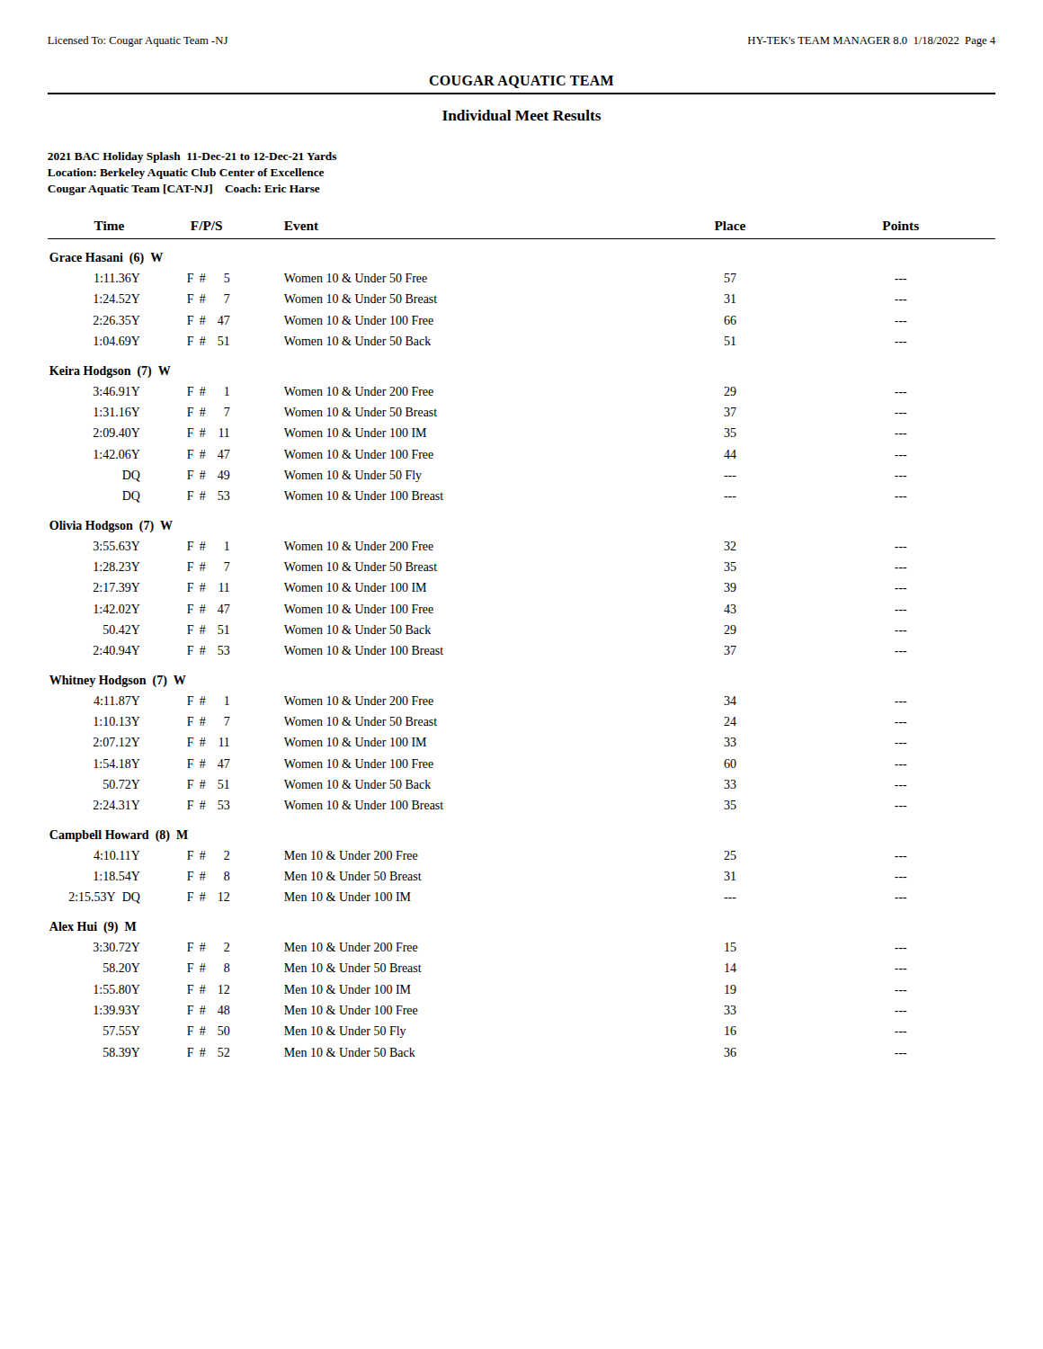Licensed To: Cougar Aquatic Team -NJ
HY-TEK's TEAM MANAGER 8.0 1/18/2022 Page 4
COUGAR AQUATIC TEAM
Individual Meet Results
2021 BAC Holiday Splash 11-Dec-21 to 12-Dec-21 Yards
Location: Berkeley Aquatic Club Center of Excellence
Cougar Aquatic Team [CAT-NJ] Coach: Eric Harse
| Time | F/P/S | Event | Place | Points |
| --- | --- | --- | --- | --- |
| Grace Hasani (6) W |
| 1:11.36Y | F # 5 | Women 10 & Under 50 Free | 57 | --- |
| 1:24.52Y | F # 7 | Women 10 & Under 50 Breast | 31 | --- |
| 2:26.35Y | F # 47 | Women 10 & Under 100 Free | 66 | --- |
| 1:04.69Y | F # 51 | Women 10 & Under 50 Back | 51 | --- |
| Keira Hodgson (7) W |
| 3:46.91Y | F # 1 | Women 10 & Under 200 Free | 29 | --- |
| 1:31.16Y | F # 7 | Women 10 & Under 50 Breast | 37 | --- |
| 2:09.40Y | F # 11 | Women 10 & Under 100 IM | 35 | --- |
| 1:42.06Y | F # 47 | Women 10 & Under 100 Free | 44 | --- |
| DQ | F # 49 | Women 10 & Under 50 Fly | --- | --- |
| DQ | F # 53 | Women 10 & Under 100 Breast | --- | --- |
| Olivia Hodgson (7) W |
| 3:55.63Y | F # 1 | Women 10 & Under 200 Free | 32 | --- |
| 1:28.23Y | F # 7 | Women 10 & Under 50 Breast | 35 | --- |
| 2:17.39Y | F # 11 | Women 10 & Under 100 IM | 39 | --- |
| 1:42.02Y | F # 47 | Women 10 & Under 100 Free | 43 | --- |
| 50.42Y | F # 51 | Women 10 & Under 50 Back | 29 | --- |
| 2:40.94Y | F # 53 | Women 10 & Under 100 Breast | 37 | --- |
| Whitney Hodgson (7) W |
| 4:11.87Y | F # 1 | Women 10 & Under 200 Free | 34 | --- |
| 1:10.13Y | F # 7 | Women 10 & Under 50 Breast | 24 | --- |
| 2:07.12Y | F # 11 | Women 10 & Under 100 IM | 33 | --- |
| 1:54.18Y | F # 47 | Women 10 & Under 100 Free | 60 | --- |
| 50.72Y | F # 51 | Women 10 & Under 50 Back | 33 | --- |
| 2:24.31Y | F # 53 | Women 10 & Under 100 Breast | 35 | --- |
| Campbell Howard (8) M |
| 4:10.11Y | F # 2 | Men 10 & Under 200 Free | 25 | --- |
| 1:18.54Y | F # 8 | Men 10 & Under 50 Breast | 31 | --- |
| 2:15.53Y DQ | F # 12 | Men 10 & Under 100 IM | --- | --- |
| Alex Hui (9) M |
| 3:30.72Y | F # 2 | Men 10 & Under 200 Free | 15 | --- |
| 58.20Y | F # 8 | Men 10 & Under 50 Breast | 14 | --- |
| 1:55.80Y | F # 12 | Men 10 & Under 100 IM | 19 | --- |
| 1:39.93Y | F # 48 | Men 10 & Under 100 Free | 33 | --- |
| 57.55Y | F # 50 | Men 10 & Under 50 Fly | 16 | --- |
| 58.39Y | F # 52 | Men 10 & Under 50 Back | 36 | --- |